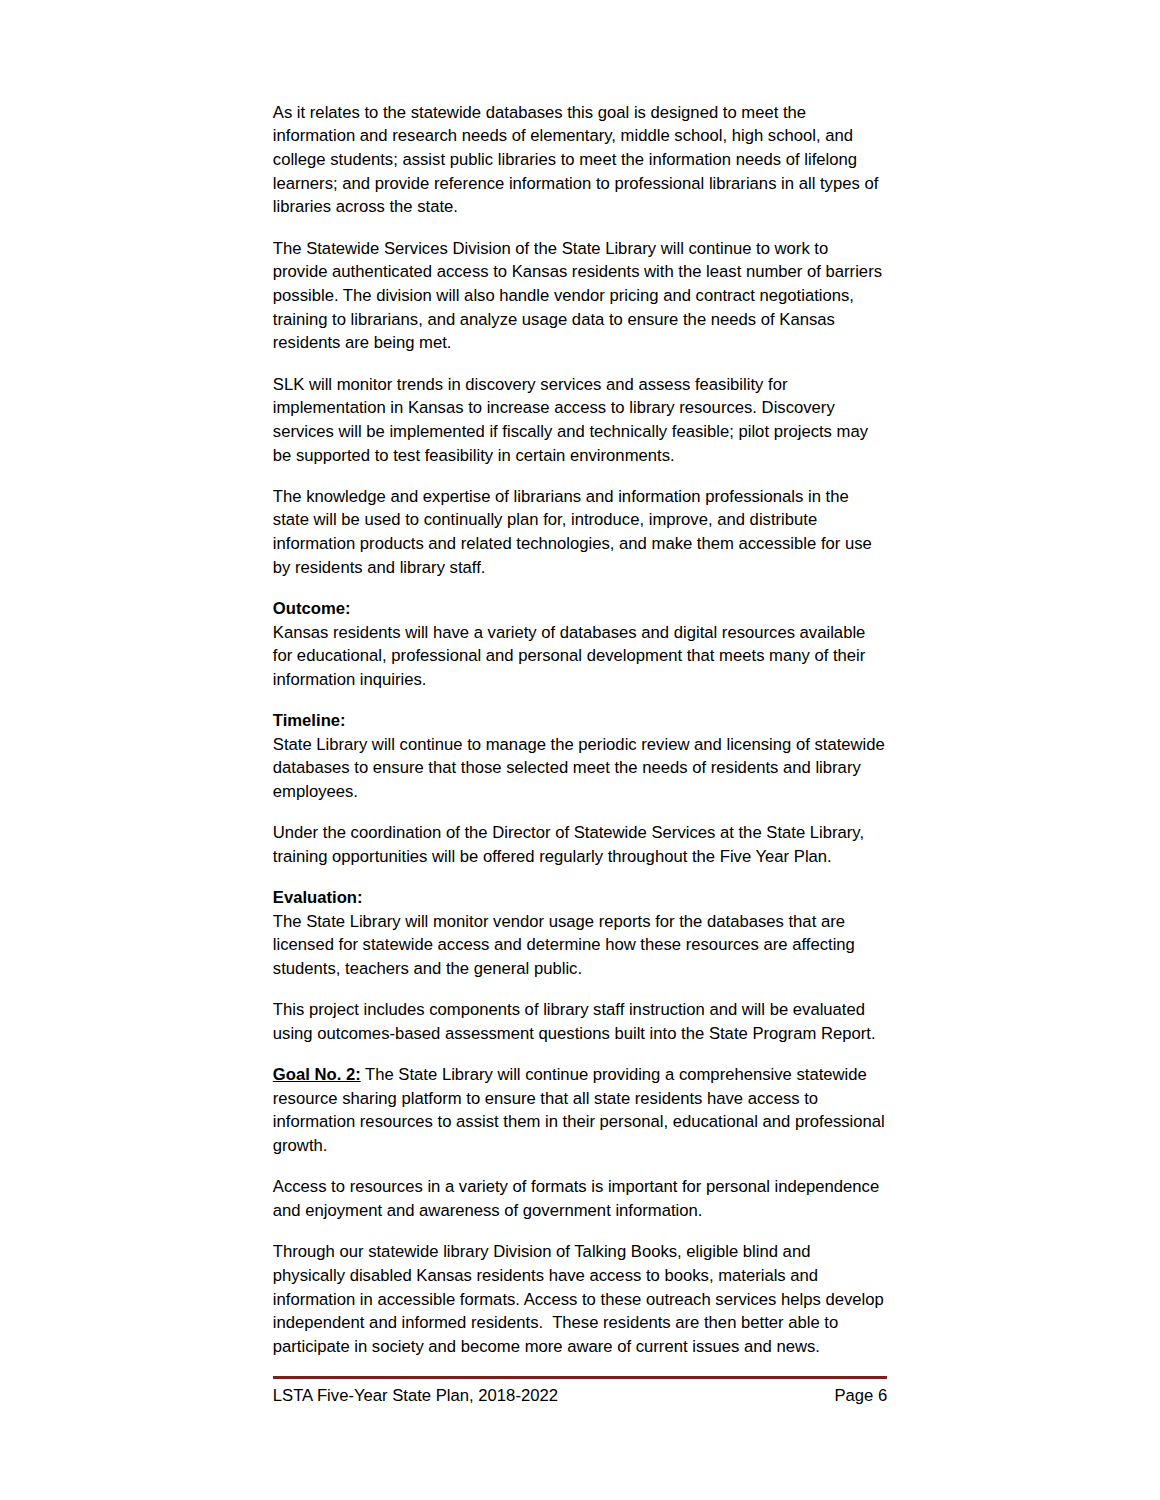As it relates to the statewide databases this goal is designed to meet the information and research needs of elementary, middle school, high school, and college students; assist public libraries to meet the information needs of lifelong learners; and provide reference information to professional librarians in all types of libraries across the state.
The Statewide Services Division of the State Library will continue to work to provide authenticated access to Kansas residents with the least number of barriers possible. The division will also handle vendor pricing and contract negotiations, training to librarians, and analyze usage data to ensure the needs of Kansas residents are being met.
SLK will monitor trends in discovery services and assess feasibility for implementation in Kansas to increase access to library resources. Discovery services will be implemented if fiscally and technically feasible; pilot projects may be supported to test feasibility in certain environments.
The knowledge and expertise of librarians and information professionals in the state will be used to continually plan for, introduce, improve, and distribute information products and related technologies, and make them accessible for use by residents and library staff.
Outcome:
Kansas residents will have a variety of databases and digital resources available for educational, professional and personal development that meets many of their information inquiries.
Timeline:
State Library will continue to manage the periodic review and licensing of statewide databases to ensure that those selected meet the needs of residents and library employees.
Under the coordination of the Director of Statewide Services at the State Library, training opportunities will be offered regularly throughout the Five Year Plan.
Evaluation:
The State Library will monitor vendor usage reports for the databases that are licensed for statewide access and determine how these resources are affecting students, teachers and the general public.
This project includes components of library staff instruction and will be evaluated using outcomes-based assessment questions built into the State Program Report.
Goal No. 2: The State Library will continue providing a comprehensive statewide resource sharing platform to ensure that all state residents have access to information resources to assist them in their personal, educational and professional growth.
Access to resources in a variety of formats is important for personal independence and enjoyment and awareness of government information.
Through our statewide library Division of Talking Books, eligible blind and physically disabled Kansas residents have access to books, materials and information in accessible formats. Access to these outreach services helps develop independent and informed residents. These residents are then better able to participate in society and become more aware of current issues and news.
LSTA Five-Year State Plan, 2018-2022
Page 6